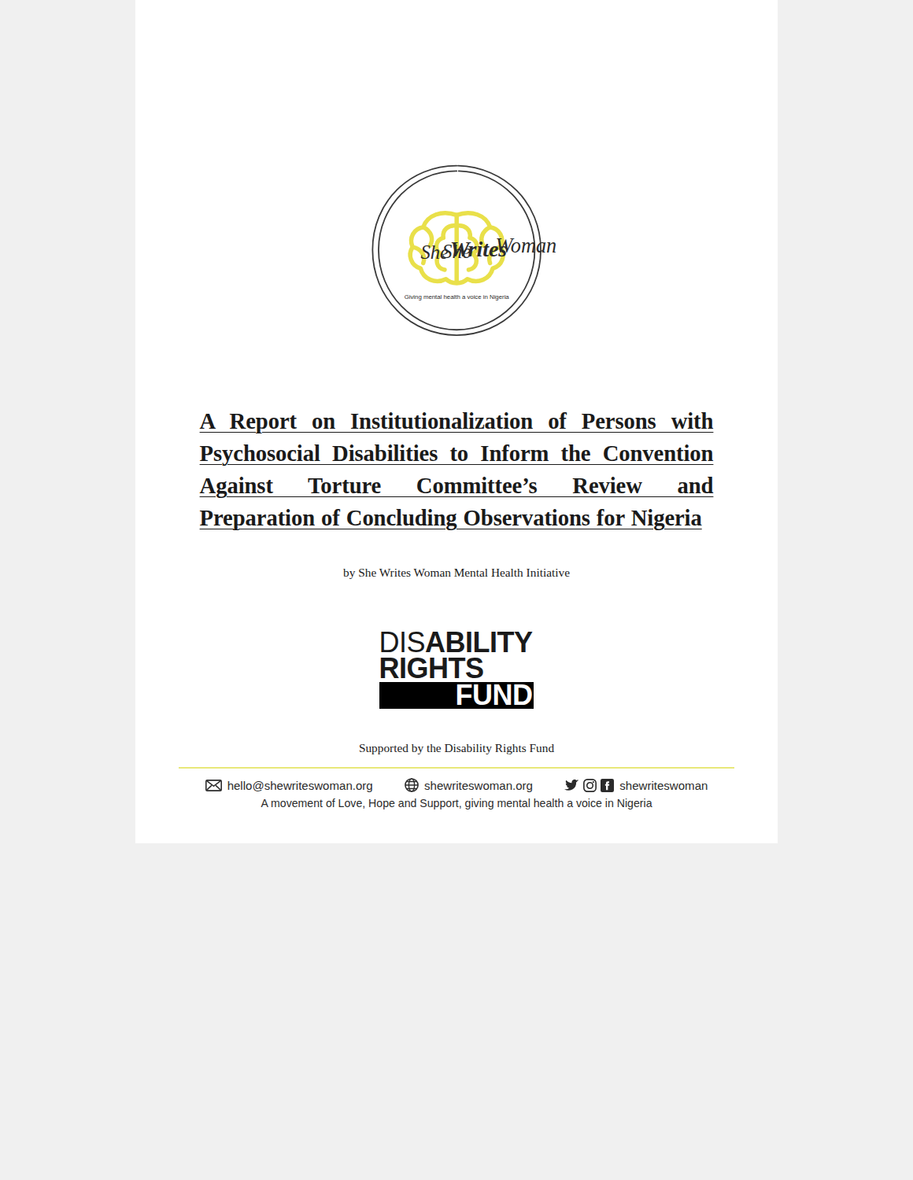She She Writes Woman Giving mental health a voice in Nigeria
A Report on Institutionalization of Persons with Psychosocial Disabilities to Inform the Convention Against Torture Committee’s Review and Preparation of Concluding Observations for Nigeria
by She Writes Woman Mental Health Initiative
DISABILITY RIGHTS FUND
Supported by the Disability Rights Fund
hello@shewriteswoman.org shewriteswoman.org shewriteswoman
A movement of Love, Hope and Support, giving mental health a voice in Nigeria